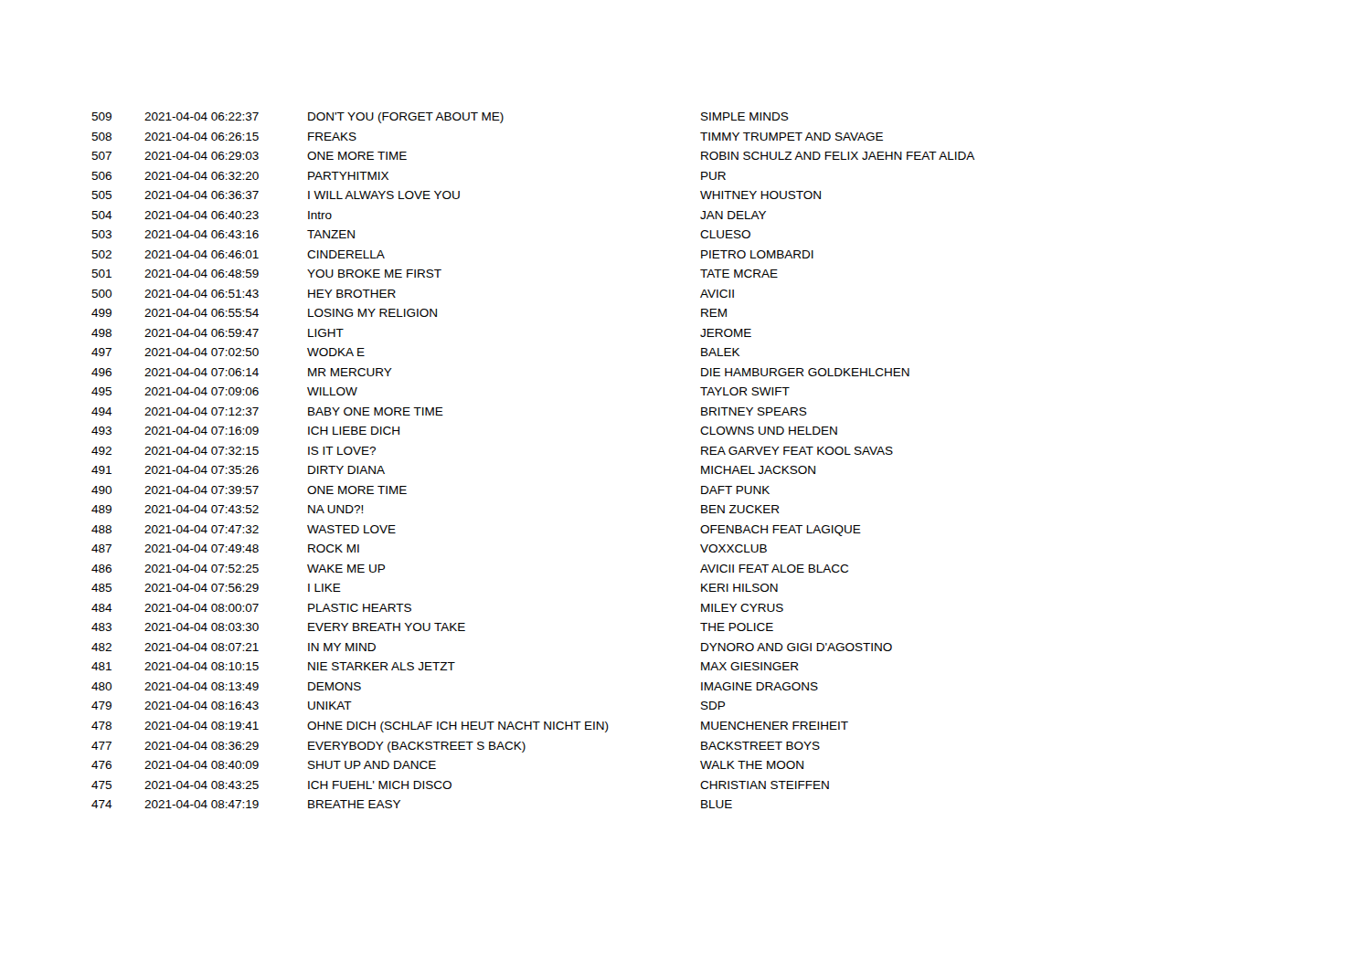| 509 | 2021-04-04 06:22:37 | DON'T YOU (FORGET ABOUT ME) | SIMPLE MINDS |
| 508 | 2021-04-04 06:26:15 | FREAKS | TIMMY TRUMPET AND SAVAGE |
| 507 | 2021-04-04 06:29:03 | ONE MORE TIME | ROBIN SCHULZ AND FELIX JAEHN FEAT ALIDA |
| 506 | 2021-04-04 06:32:20 | PARTYHITMIX | PUR |
| 505 | 2021-04-04 06:36:37 | I WILL ALWAYS LOVE YOU | WHITNEY HOUSTON |
| 504 | 2021-04-04 06:40:23 | Intro | JAN DELAY |
| 503 | 2021-04-04 06:43:16 | TANZEN | CLUESO |
| 502 | 2021-04-04 06:46:01 | CINDERELLA | PIETRO LOMBARDI |
| 501 | 2021-04-04 06:48:59 | YOU BROKE ME FIRST | TATE MCRAE |
| 500 | 2021-04-04 06:51:43 | HEY BROTHER | AVICII |
| 499 | 2021-04-04 06:55:54 | LOSING MY RELIGION | REM |
| 498 | 2021-04-04 06:59:47 | LIGHT | JEROME |
| 497 | 2021-04-04 07:02:50 | WODKA E | BALEK |
| 496 | 2021-04-04 07:06:14 | MR MERCURY | DIE HAMBURGER GOLDKEHLCHEN |
| 495 | 2021-04-04 07:09:06 | WILLOW | TAYLOR SWIFT |
| 494 | 2021-04-04 07:12:37 | BABY ONE MORE TIME | BRITNEY SPEARS |
| 493 | 2021-04-04 07:16:09 | ICH LIEBE DICH | CLOWNS UND HELDEN |
| 492 | 2021-04-04 07:32:15 | IS IT LOVE? | REA GARVEY FEAT KOOL SAVAS |
| 491 | 2021-04-04 07:35:26 | DIRTY DIANA | MICHAEL JACKSON |
| 490 | 2021-04-04 07:39:57 | ONE MORE TIME | DAFT PUNK |
| 489 | 2021-04-04 07:43:52 | NA UND?! | BEN ZUCKER |
| 488 | 2021-04-04 07:47:32 | WASTED LOVE | OFENBACH FEAT LAGIQUE |
| 487 | 2021-04-04 07:49:48 | ROCK MI | VOXXCLUB |
| 486 | 2021-04-04 07:52:25 | WAKE ME UP | AVICII FEAT ALOE BLACC |
| 485 | 2021-04-04 07:56:29 | I LIKE | KERI HILSON |
| 484 | 2021-04-04 08:00:07 | PLASTIC HEARTS | MILEY CYRUS |
| 483 | 2021-04-04 08:03:30 | EVERY BREATH YOU TAKE | THE POLICE |
| 482 | 2021-04-04 08:07:21 | IN MY MIND | DYNORO AND GIGI D'AGOSTINO |
| 481 | 2021-04-04 08:10:15 | NIE STARKER ALS JETZT | MAX GIESINGER |
| 480 | 2021-04-04 08:13:49 | DEMONS | IMAGINE DRAGONS |
| 479 | 2021-04-04 08:16:43 | UNIKAT | SDP |
| 478 | 2021-04-04 08:19:41 | OHNE DICH (SCHLAF ICH HEUT NACHT NICHT EIN) | MUENCHENER FREIHEIT |
| 477 | 2021-04-04 08:36:29 | EVERYBODY (BACKSTREET S BACK) | BACKSTREET BOYS |
| 476 | 2021-04-04 08:40:09 | SHUT UP AND DANCE | WALK THE MOON |
| 475 | 2021-04-04 08:43:25 | ICH FUEHL' MICH DISCO | CHRISTIAN STEIFFEN |
| 474 | 2021-04-04 08:47:19 | BREATHE EASY | BLUE |